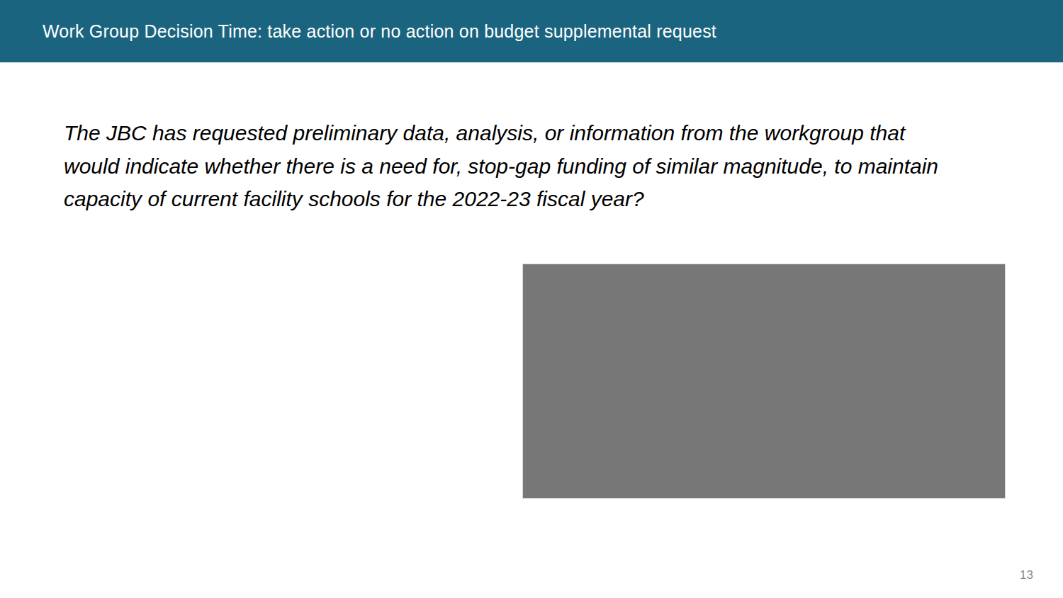Work Group Decision Time: take action or no action on budget supplemental request
The JBC has requested preliminary data, analysis, or information from the workgroup that would indicate whether there is a need for, stop-gap funding of similar magnitude, to maintain capacity of current facility schools for the 2022-23 fiscal year?
13